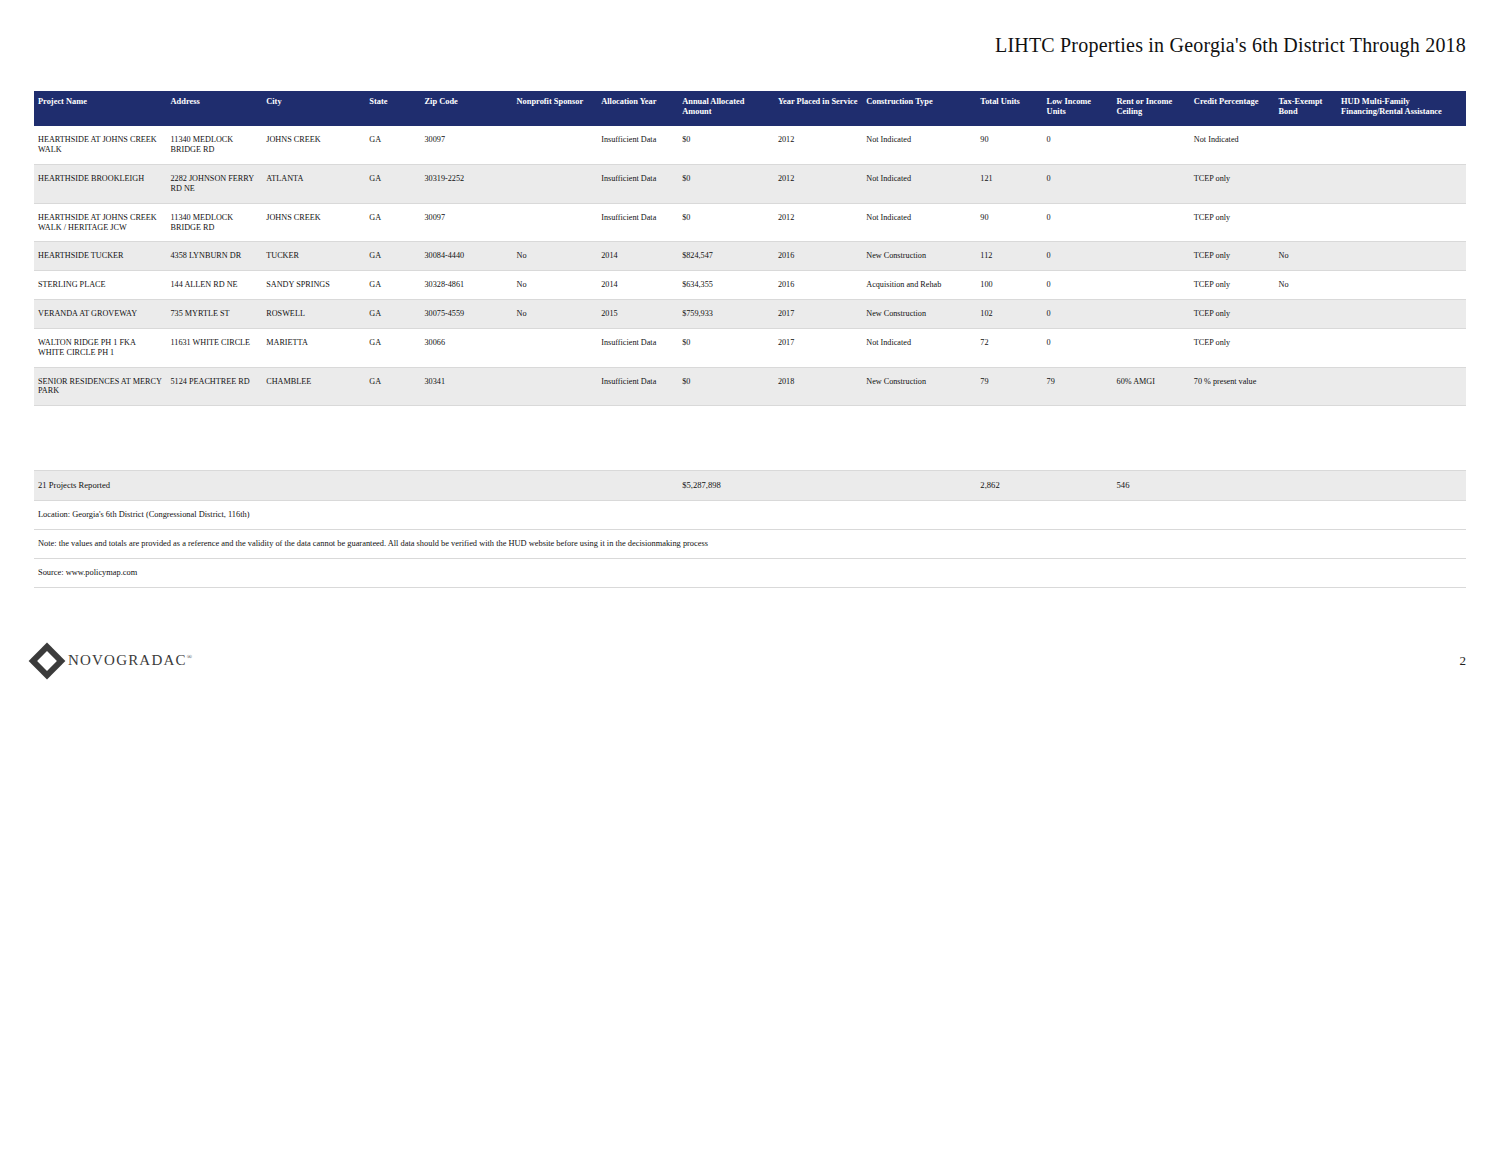LIHTC Properties in Georgia's 6th District Through 2018
| Project Name | Address | City | State | Zip Code | Nonprofit Sponsor | Allocation Year | Annual Allocated Amount | Year Placed in Service | Construction Type | Total Units | Low Income Units | Rent or Income Ceiling | Credit Percentage | Tax-Exempt Bond | HUD Multi-Family Financing/Rental Assistance |
| --- | --- | --- | --- | --- | --- | --- | --- | --- | --- | --- | --- | --- | --- | --- | --- |
| HEARTHSIDE AT JOHNS CREEK WALK | 11340 MEDLOCK BRIDGE RD | JOHNS CREEK | GA | 30097 | | Insufficient Data | $0 | 2012 | Not Indicated | 90 | 0 | | Not Indicated | | |
| HEARTHSIDE BROOKLEIGH | 2282 JOHNSON FERRY RD NE | ATLANTA | GA | 30319-2252 | | Insufficient Data | $0 | 2012 | Not Indicated | 121 | 0 | | TCEP only | | |
| HEARTHSIDE AT JOHNS CREEK WALK / HERITAGE JCW | 11340 MEDLOCK BRIDGE RD | JOHNS CREEK | GA | 30097 | | Insufficient Data | $0 | 2012 | Not Indicated | 90 | 0 | | TCEP only | | |
| HEARTHSIDE TUCKER | 4358 LYNBURN DR | TUCKER | GA | 30084-4440 | No | 2014 | $824,547 | 2016 | New Construction | 112 | 0 | | TCEP only | No | |
| STERLING PLACE | 144 ALLEN RD NE | SANDY SPRINGS | GA | 30328-4861 | No | 2014 | $634,355 | 2016 | Acquisition and Rehab | 100 | 0 | | TCEP only | No | |
| VERANDA AT GROVEWAY | 735 MYRTLE ST | ROSWELL | GA | 30075-4559 | No | 2015 | $759,933 | 2017 | New Construction | 102 | 0 | | TCEP only | | |
| WALTON RIDGE PH 1 FKA WHITE CIRCLE PH 1 | 11631 WHITE CIRCLE | MARIETTA | GA | 30066 | | Insufficient Data | $0 | 2017 | Not Indicated | 72 | 0 | | TCEP only | | |
| SENIOR RESIDENCES AT MERCY PARK | 5124 PEACHTREE RD | CHAMBLEE | GA | 30341 | | Insufficient Data | $0 | 2018 | New Construction | 79 | 79 | 60% AMGI | 70 % present value | | |
| 21 Projects Reported | $5,287,898 | | | 2,862 | | 546 | | | |
| Location: Georgia's 6th District (Congressional District, 116th) |
| Note: the values and totals are provided as a reference and the validity of the data cannot be guaranteed. All data should be verified with the HUD website before using it in the decisionmaking process |
| Source: www.policymap.com |
NOVOGRADAC®
2